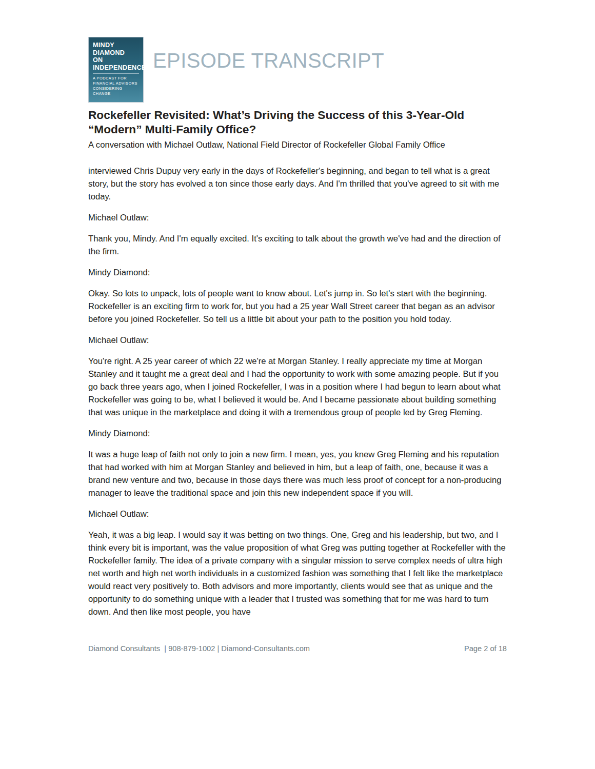MINDY DIAMOND ON INDEPENDENCE
A podcast for financial advisors considering change
EPISODE TRANSCRIPT
Rockefeller Revisited: What’s Driving the Success of this 3-Year-Old “Modern” Multi-Family Office?
A conversation with Michael Outlaw, National Field Director of Rockefeller Global Family Office
interviewed Chris Dupuy very early in the days of Rockefeller's beginning, and began to tell what is a great story, but the story has evolved a ton since those early days. And I'm thrilled that you've agreed to sit with me today.
Michael Outlaw:
Thank you, Mindy. And I'm equally excited. It's exciting to talk about the growth we've had and the direction of the firm.
Mindy Diamond:
Okay. So lots to unpack, lots of people want to know about. Let's jump in. So let's start with the beginning. Rockefeller is an exciting firm to work for, but you had a 25 year Wall Street career that began as an advisor before you joined Rockefeller. So tell us a little bit about your path to the position you hold today.
Michael Outlaw:
You're right. A 25 year career of which 22 we're at Morgan Stanley. I really appreciate my time at Morgan Stanley and it taught me a great deal and I had the opportunity to work with some amazing people. But if you go back three years ago, when I joined Rockefeller, I was in a position where I had begun to learn about what Rockefeller was going to be, what I believed it would be. And I became passionate about building something that was unique in the marketplace and doing it with a tremendous group of people led by Greg Fleming.
Mindy Diamond:
It was a huge leap of faith not only to join a new firm. I mean, yes, you knew Greg Fleming and his reputation that had worked with him at Morgan Stanley and believed in him, but a leap of faith, one, because it was a brand new venture and two, because in those days there was much less proof of concept for a non-producing manager to leave the traditional space and join this new independent space if you will.
Michael Outlaw:
Yeah, it was a big leap. I would say it was betting on two things. One, Greg and his leadership, but two, and I think every bit is important, was the value proposition of what Greg was putting together at Rockefeller with the Rockefeller family. The idea of a private company with a singular mission to serve complex needs of ultra high net worth and high net worth individuals in a customized fashion was something that I felt like the marketplace would react very positively to. Both advisors and more importantly, clients would see that as unique and the opportunity to do something unique with a leader that I trusted was something that for me was hard to turn down. And then like most people, you have
Diamond Consultants | 908-879-1002 | Diamond-Consultants.com
Page 2 of 18